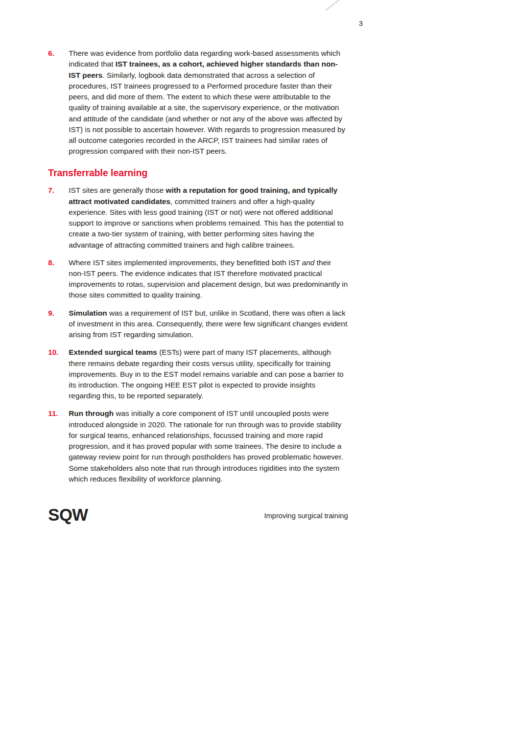3
6. There was evidence from portfolio data regarding work-based assessments which indicated that IST trainees, as a cohort, achieved higher standards than non-IST peers. Similarly, logbook data demonstrated that across a selection of procedures, IST trainees progressed to a Performed procedure faster than their peers, and did more of them. The extent to which these were attributable to the quality of training available at a site, the supervisory experience, or the motivation and attitude of the candidate (and whether or not any of the above was affected by IST) is not possible to ascertain however. With regards to progression measured by all outcome categories recorded in the ARCP, IST trainees had similar rates of progression compared with their non-IST peers.
Transferrable learning
7. IST sites are generally those with a reputation for good training, and typically attract motivated candidates, committed trainers and offer a high-quality experience. Sites with less good training (IST or not) were not offered additional support to improve or sanctions when problems remained. This has the potential to create a two-tier system of training, with better performing sites having the advantage of attracting committed trainers and high calibre trainees.
8. Where IST sites implemented improvements, they benefitted both IST and their non-IST peers. The evidence indicates that IST therefore motivated practical improvements to rotas, supervision and placement design, but was predominantly in those sites committed to quality training.
9. Simulation was a requirement of IST but, unlike in Scotland, there was often a lack of investment in this area. Consequently, there were few significant changes evident arising from IST regarding simulation.
10. Extended surgical teams (ESTs) were part of many IST placements, although there remains debate regarding their costs versus utility, specifically for training improvements. Buy in to the EST model remains variable and can pose a barrier to its introduction. The ongoing HEE EST pilot is expected to provide insights regarding this, to be reported separately.
11. Run through was initially a core component of IST until uncoupled posts were introduced alongside in 2020. The rationale for run through was to provide stability for surgical teams, enhanced relationships, focussed training and more rapid progression, and it has proved popular with some trainees. The desire to include a gateway review point for run through postholders has proved problematic however. Some stakeholders also note that run through introduces rigidities into the system which reduces flexibility of workforce planning.
SQW
Improving surgical training